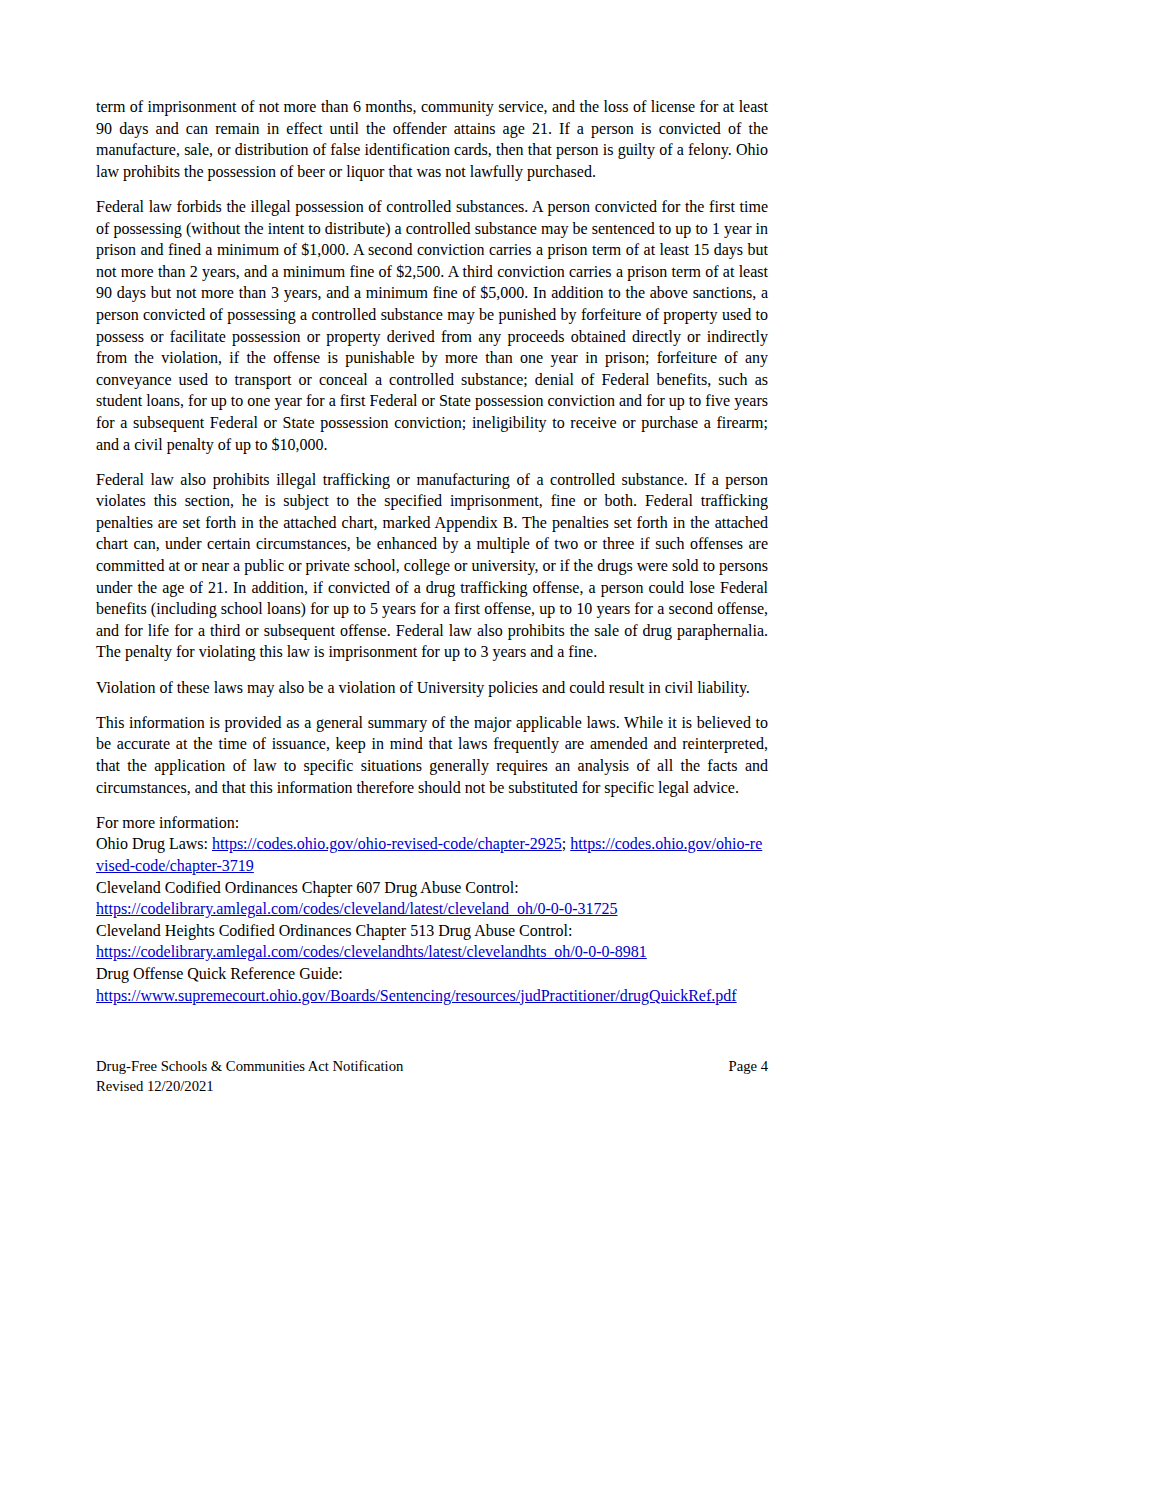term of imprisonment of not more than 6 months, community service, and the loss of license for at least 90 days and can remain in effect until the offender attains age 21. If a person is convicted of the manufacture, sale, or distribution of false identification cards, then that person is guilty of a felony. Ohio law prohibits the possession of beer or liquor that was not lawfully purchased.
Federal law forbids the illegal possession of controlled substances. A person convicted for the first time of possessing (without the intent to distribute) a controlled substance may be sentenced to up to 1 year in prison and fined a minimum of $1,000. A second conviction carries a prison term of at least 15 days but not more than 2 years, and a minimum fine of $2,500. A third conviction carries a prison term of at least 90 days but not more than 3 years, and a minimum fine of $5,000. In addition to the above sanctions, a person convicted of possessing a controlled substance may be punished by forfeiture of property used to possess or facilitate possession or property derived from any proceeds obtained directly or indirectly from the violation, if the offense is punishable by more than one year in prison; forfeiture of any conveyance used to transport or conceal a controlled substance; denial of Federal benefits, such as student loans, for up to one year for a first Federal or State possession conviction and for up to five years for a subsequent Federal or State possession conviction; ineligibility to receive or purchase a firearm; and a civil penalty of up to $10,000.
Federal law also prohibits illegal trafficking or manufacturing of a controlled substance. If a person violates this section, he is subject to the specified imprisonment, fine or both. Federal trafficking penalties are set forth in the attached chart, marked Appendix B. The penalties set forth in the attached chart can, under certain circumstances, be enhanced by a multiple of two or three if such offenses are committed at or near a public or private school, college or university, or if the drugs were sold to persons under the age of 21. In addition, if convicted of a drug trafficking offense, a person could lose Federal benefits (including school loans) for up to 5 years for a first offense, up to 10 years for a second offense, and for life for a third or subsequent offense. Federal law also prohibits the sale of drug paraphernalia. The penalty for violating this law is imprisonment for up to 3 years and a fine.
Violation of these laws may also be a violation of University policies and could result in civil liability.
This information is provided as a general summary of the major applicable laws. While it is believed to be accurate at the time of issuance, keep in mind that laws frequently are amended and reinterpreted, that the application of law to specific situations generally requires an analysis of all the facts and circumstances, and that this information therefore should not be substituted for specific legal advice.
For more information:
Ohio Drug Laws: https://codes.ohio.gov/ohio-revised-code/chapter-2925; https://codes.ohio.gov/ohio-revised-code/chapter-3719
Cleveland Codified Ordinances Chapter 607 Drug Abuse Control:
https://codelibrary.amlegal.com/codes/cleveland/latest/cleveland_oh/0-0-0-31725
Cleveland Heights Codified Ordinances Chapter 513 Drug Abuse Control:
https://codelibrary.amlegal.com/codes/clevelandhts/latest/clevelandhts_oh/0-0-0-8981
Drug Offense Quick Reference Guide:
https://www.supremecourt.ohio.gov/Boards/Sentencing/resources/judPractitioner/drugQuickRef.pdf
Drug-Free Schools & Communities Act Notification
Revised 12/20/2021
Page 4